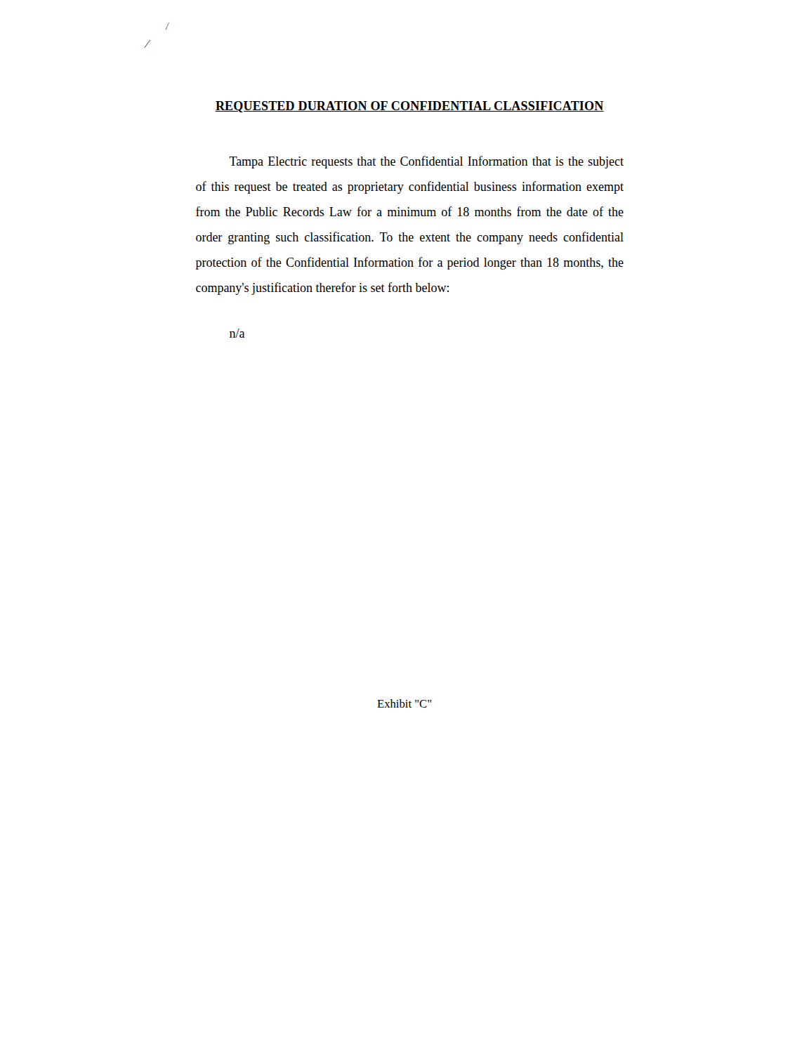⁄
⁄
REQUESTED DURATION OF CONFIDENTIAL CLASSIFICATION
Tampa Electric requests that the Confidential Information that is the subject of this request be treated as proprietary confidential business information exempt from the Public Records Law for a minimum of 18 months from the date of the order granting such classification. To the extent the company needs confidential protection of the Confidential Information for a period longer than 18 months, the company's justification therefor is set forth below:
n/a
Exhibit "C"